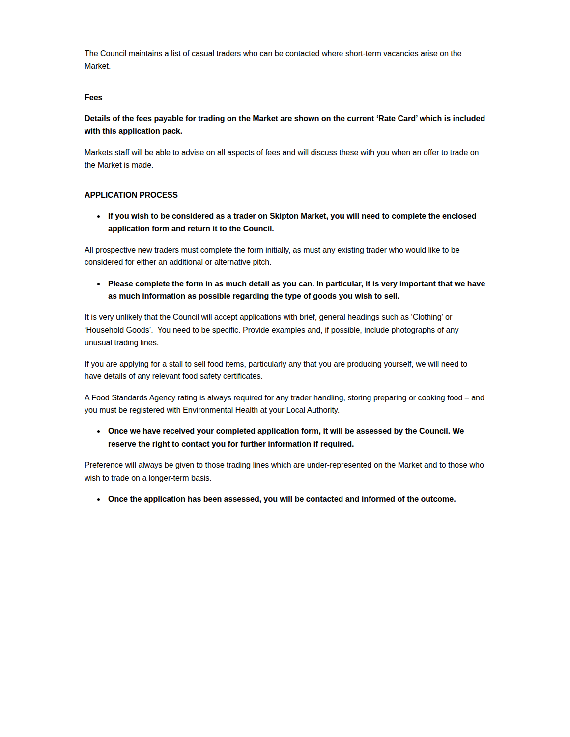The Council maintains a list of casual traders who can be contacted where short-term vacancies arise on the Market.
Fees
Details of the fees payable for trading on the Market are shown on the current ‘Rate Card’ which is included with this application pack.
Markets staff will be able to advise on all aspects of fees and will discuss these with you when an offer to trade on the Market is made.
APPLICATION PROCESS
If you wish to be considered as a trader on Skipton Market, you will need to complete the enclosed application form and return it to the Council.
All prospective new traders must complete the form initially, as must any existing trader who would like to be considered for either an additional or alternative pitch.
Please complete the form in as much detail as you can. In particular, it is very important that we have as much information as possible regarding the type of goods you wish to sell.
It is very unlikely that the Council will accept applications with brief, general headings such as ‘Clothing’ or ‘Household Goods’. You need to be specific. Provide examples and, if possible, include photographs of any unusual trading lines.
If you are applying for a stall to sell food items, particularly any that you are producing yourself, we will need to have details of any relevant food safety certificates.
A Food Standards Agency rating is always required for any trader handling, storing preparing or cooking food – and you must be registered with Environmental Health at your Local Authority.
Once we have received your completed application form, it will be assessed by the Council. We reserve the right to contact you for further information if required.
Preference will always be given to those trading lines which are under-represented on the Market and to those who wish to trade on a longer-term basis.
Once the application has been assessed, you will be contacted and informed of the outcome.